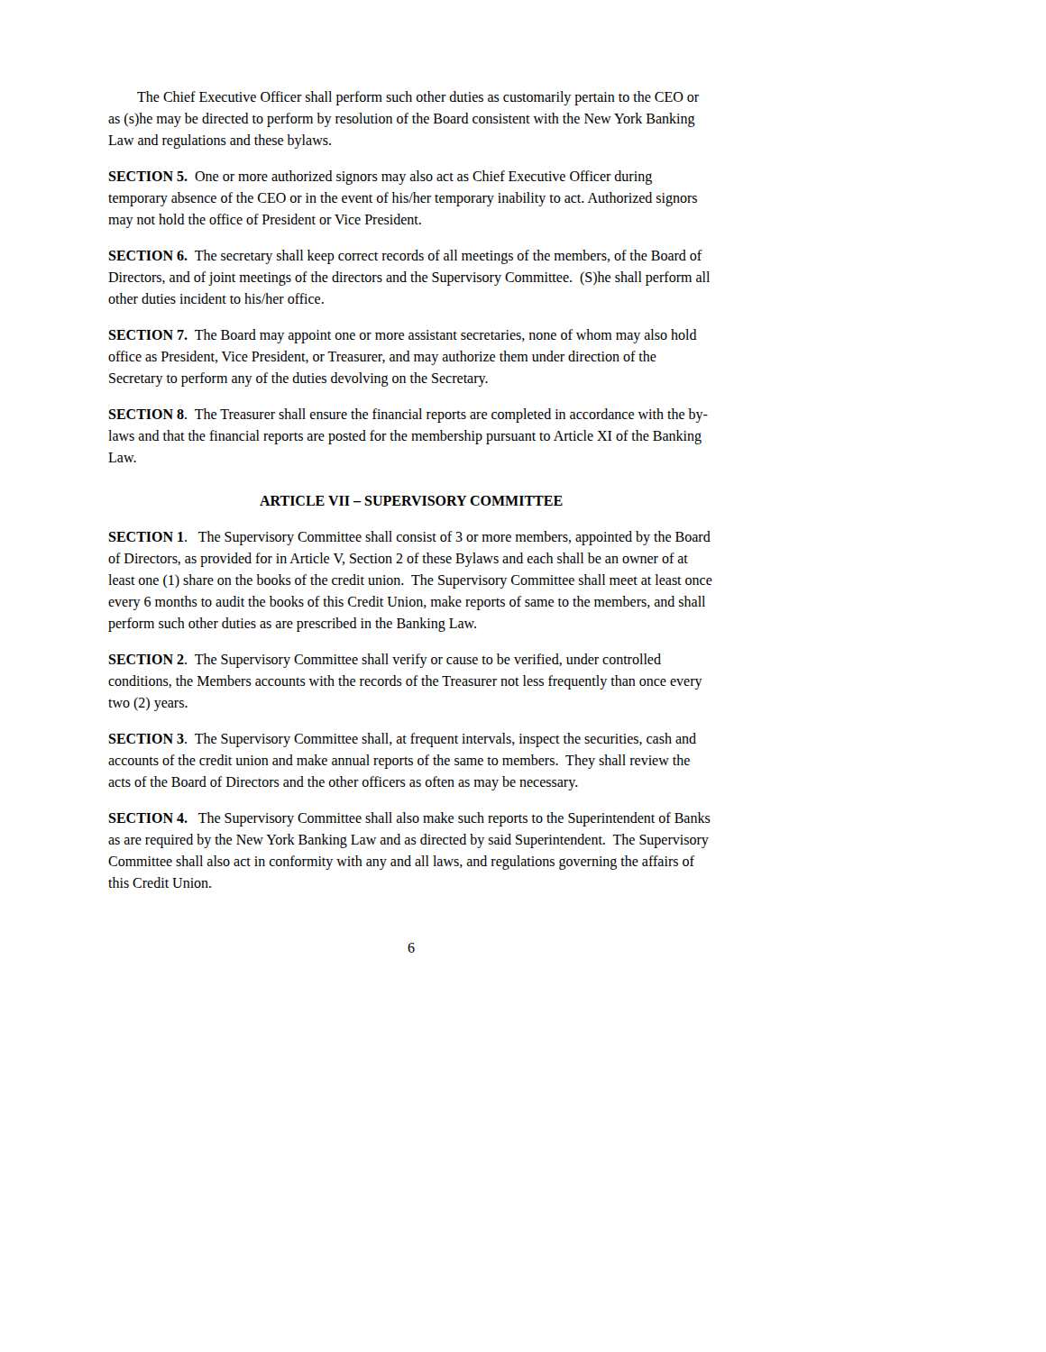The Chief Executive Officer shall perform such other duties as customarily pertain to the CEO or as (s)he may be directed to perform by resolution of the Board consistent with the New York Banking Law and regulations and these bylaws.
SECTION 5. One or more authorized signors may also act as Chief Executive Officer during temporary absence of the CEO or in the event of his/her temporary inability to act. Authorized signors may not hold the office of President or Vice President.
SECTION 6. The secretary shall keep correct records of all meetings of the members, of the Board of Directors, and of joint meetings of the directors and the Supervisory Committee. (S)he shall perform all other duties incident to his/her office.
SECTION 7. The Board may appoint one or more assistant secretaries, none of whom may also hold office as President, Vice President, or Treasurer, and may authorize them under direction of the Secretary to perform any of the duties devolving on the Secretary.
SECTION 8. The Treasurer shall ensure the financial reports are completed in accordance with the by-laws and that the financial reports are posted for the membership pursuant to Article XI of the Banking Law.
ARTICLE VII – SUPERVISORY COMMITTEE
SECTION 1. The Supervisory Committee shall consist of 3 or more members, appointed by the Board of Directors, as provided for in Article V, Section 2 of these Bylaws and each shall be an owner of at least one (1) share on the books of the credit union. The Supervisory Committee shall meet at least once every 6 months to audit the books of this Credit Union, make reports of same to the members, and shall perform such other duties as are prescribed in the Banking Law.
SECTION 2. The Supervisory Committee shall verify or cause to be verified, under controlled conditions, the Members accounts with the records of the Treasurer not less frequently than once every two (2) years.
SECTION 3. The Supervisory Committee shall, at frequent intervals, inspect the securities, cash and accounts of the credit union and make annual reports of the same to members. They shall review the acts of the Board of Directors and the other officers as often as may be necessary.
SECTION 4. The Supervisory Committee shall also make such reports to the Superintendent of Banks as are required by the New York Banking Law and as directed by said Superintendent. The Supervisory Committee shall also act in conformity with any and all laws, and regulations governing the affairs of this Credit Union.
6